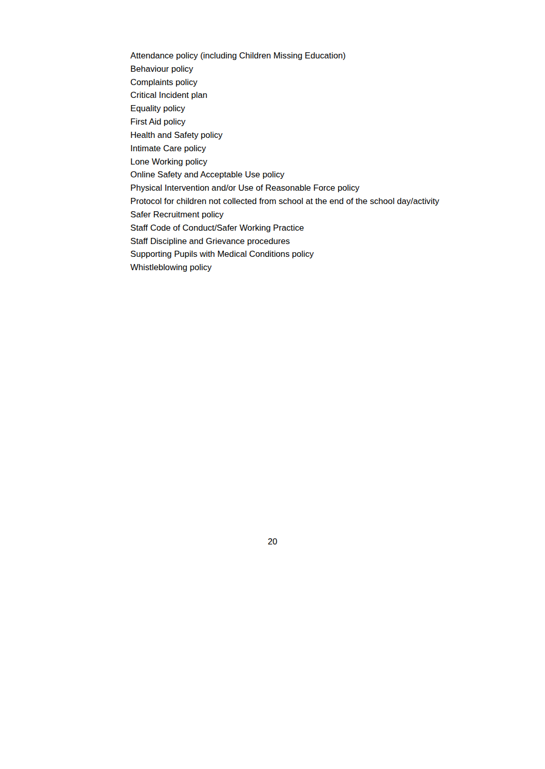Attendance policy (including Children Missing Education)
Behaviour policy
Complaints policy
Critical Incident plan
Equality policy
First Aid policy
Health and Safety policy
Intimate Care policy
Lone Working policy
Online Safety and Acceptable Use policy
Physical Intervention and/or Use of Reasonable Force policy
Protocol for children not collected from school at the end of the school day/activity
Safer Recruitment policy
Staff Code of Conduct/Safer Working Practice
Staff Discipline and Grievance procedures
Supporting Pupils with Medical Conditions policy
Whistleblowing policy
20